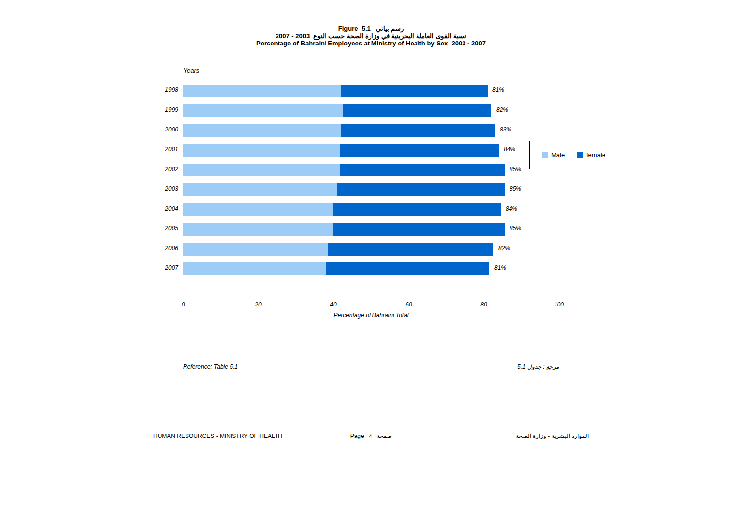رسم بياني Figure 5.1
نسبة القوى العاملة البحرينية في وزارة الصحة حسب النوع 2003 - 2007
Percentage of Bahraini Employees at Ministry of Health by Sex 2003 - 2007
Years
1998
81%
1999
82%
2000
83%
2001
84%
2002
85%
2003
85%
2004
84%
2005
85%
2006
82%
2007
81%
0 20 40 60 80 100
Percentage of Bahraini Total
Male
female
Reference: Table 5.1
مرجع : جدول 5.1
HUMAN RESOURCES - MINISTRY OF HEALTH
Page 4 صفحة
الموارد البشرية - وزارة الصحة